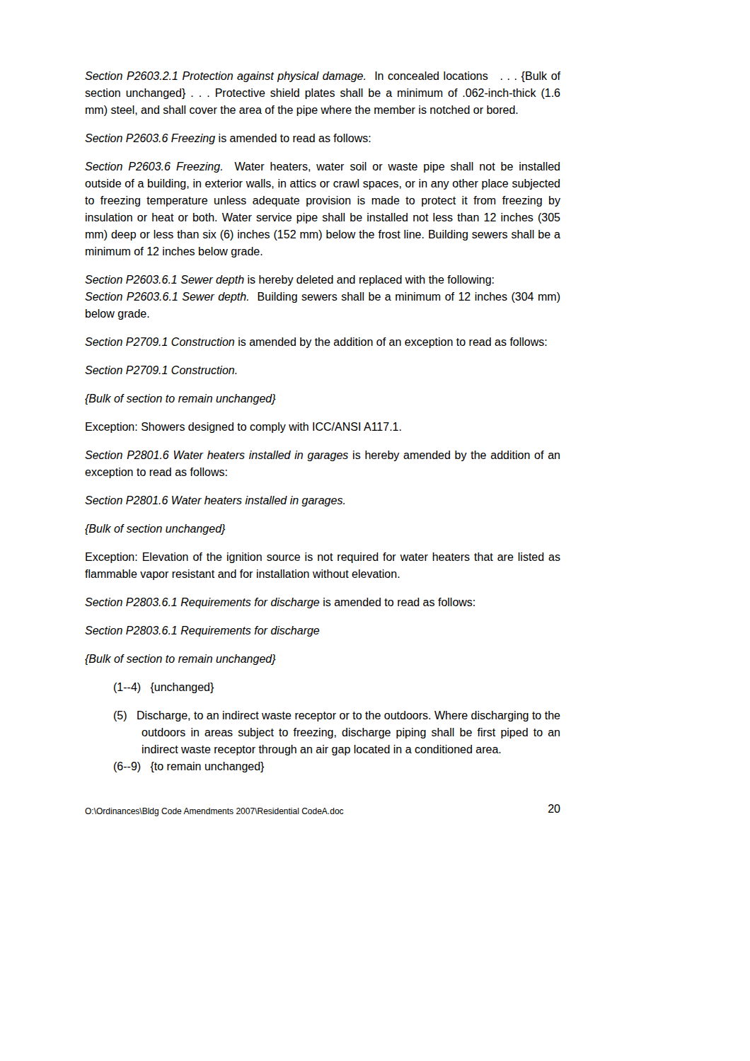Section P2603.2.1 Protection against physical damage. In concealed locations . . . {Bulk of section unchanged} . . . Protective shield plates shall be a minimum of .062-inch-thick (1.6 mm) steel, and shall cover the area of the pipe where the member is notched or bored.
Section P2603.6 Freezing is amended to read as follows:
Section P2603.6 Freezing. Water heaters, water soil or waste pipe shall not be installed outside of a building, in exterior walls, in attics or crawl spaces, or in any other place subjected to freezing temperature unless adequate provision is made to protect it from freezing by insulation or heat or both. Water service pipe shall be installed not less than 12 inches (305 mm) deep or less than six (6) inches (152 mm) below the frost line. Building sewers shall be a minimum of 12 inches below grade.
Section P2603.6.1 Sewer depth is hereby deleted and replaced with the following:
Section P2603.6.1 Sewer depth. Building sewers shall be a minimum of 12 inches (304 mm) below grade.
Section P2709.1 Construction is amended by the addition of an exception to read as follows:
Section P2709.1 Construction.
{Bulk of section to remain unchanged}
Exception: Showers designed to comply with ICC/ANSI A117.1.
Section P2801.6 Water heaters installed in garages is hereby amended by the addition of an exception to read as follows:
Section P2801.6 Water heaters installed in garages.
{Bulk of section unchanged}
Exception: Elevation of the ignition source is not required for water heaters that are listed as flammable vapor resistant and for installation without elevation.
Section P2803.6.1 Requirements for discharge is amended to read as follows:
Section P2803.6.1 Requirements for discharge
{Bulk of section to remain unchanged}
(1--4) {unchanged}
(5) Discharge, to an indirect waste receptor or to the outdoors. Where discharging to the outdoors in areas subject to freezing, discharge piping shall be first piped to an indirect waste receptor through an air gap located in a conditioned area.
(6--9) {to remain unchanged}
O:\Ordinances\Bldg Code Amendments 2007\Residential CodeA.doc 20